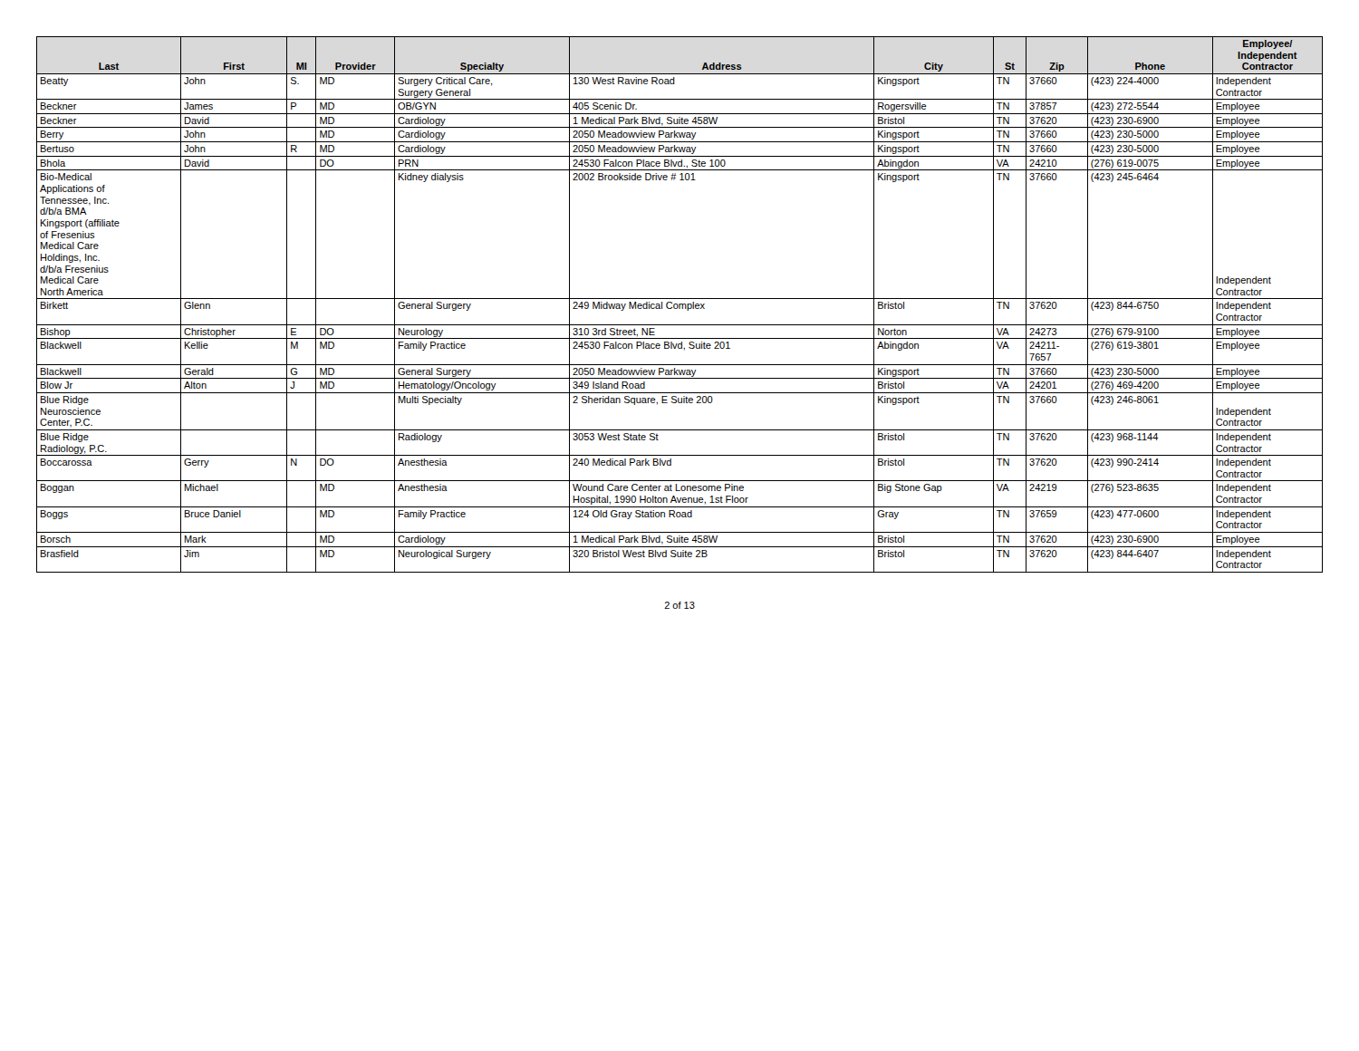| Last | First | MI | Provider | Specialty | Address | City | St | Zip | Phone | Employee/ Independent Contractor |
| --- | --- | --- | --- | --- | --- | --- | --- | --- | --- | --- |
| Beatty | John | S. | MD | Surgery Critical Care, Surgery General | 130 West Ravine Road | Kingsport | TN | 37660 | (423) 224-4000 | Independent Contractor |
| Beckner | James | P | MD | OB/GYN | 405 Scenic Dr. | Rogersville | TN | 37857 | (423) 272-5544 | Employee |
| Beckner | David | | MD | Cardiology | 1 Medical Park Blvd, Suite 458W | Bristol | TN | 37620 | (423) 230-6900 | Employee |
| Berry | John | | MD | Cardiology | 2050 Meadowview Parkway | Kingsport | TN | 37660 | (423) 230-5000 | Employee |
| Bertuso | John | R | MD | Cardiology | 2050 Meadowview Parkway | Kingsport | TN | 37660 | (423) 230-5000 | Employee |
| Bhola | David | | DO | PRN | 24530 Falcon Place Blvd., Ste 100 | Abingdon | VA | 24210 | (276) 619-0075 | Employee |
| Bio-Medical Applications of Tennessee, Inc. d/b/a BMA Kingsport (affiliate of Fresenius Medical Care Holdings, Inc. d/b/a Fresenius Medical Care North America | | | | Kidney dialysis | 2002 Brookside Drive # 101 | Kingsport | TN | 37660 | (423) 245-6464 | Independent Contractor |
| Birkett | Glenn | | | General Surgery | 249 Midway Medical Complex | Bristol | TN | 37620 | (423) 844-6750 | Independent Contractor |
| Bishop | Christopher | E | DO | Neurology | 310 3rd Street, NE | Norton | VA | 24273 | (276) 679-9100 | Employee |
| Blackwell | Kellie | M | MD | Family Practice | 24530 Falcon Place Blvd, Suite 201 | Abingdon | VA | 24211- 7657 | (276) 619-3801 | Employee |
| Blackwell | Gerald | G | MD | General Surgery | 2050 Meadowview Parkway | Kingsport | TN | 37660 | (423) 230-5000 | Employee |
| Blow Jr | Alton | J | MD | Hematology/Oncology | 349 Island Road | Bristol | VA | 24201 | (276) 469-4200 | Employee |
| Blue Ridge Neuroscience Center, P.C. | | | | Multi Specialty | 2 Sheridan Square, E Suite 200 | Kingsport | TN | 37660 | (423) 246-8061 | Independent Contractor |
| Blue Ridge Radiology, P.C. | | | | Radiology | 3053 West State St | Bristol | TN | 37620 | (423) 968-1144 | Independent Contractor |
| Boccarossa | Gerry | N | DO | Anesthesia | 240 Medical Park Blvd | Bristol | TN | 37620 | (423) 990-2414 | Independent Contractor |
| Boggan | Michael | | MD | Anesthesia | Wound Care Center at Lonesome Pine Hospital, 1990 Holton Avenue, 1st Floor | Big Stone Gap | VA | 24219 | (276) 523-8635 | Independent Contractor |
| Boggs | Bruce Daniel | | MD | Family Practice | 124 Old Gray Station Road | Gray | TN | 37659 | (423) 477-0600 | Independent Contractor |
| Borsch | Mark | | MD | Cardiology | 1 Medical Park Blvd, Suite 458W | Bristol | TN | 37620 | (423) 230-6900 | Employee |
| Brasfield | Jim | | MD | Neurological Surgery | 320 Bristol West Blvd Suite 2B | Bristol | TN | 37620 | (423) 844-6407 | Independent Contractor |
2 of 13